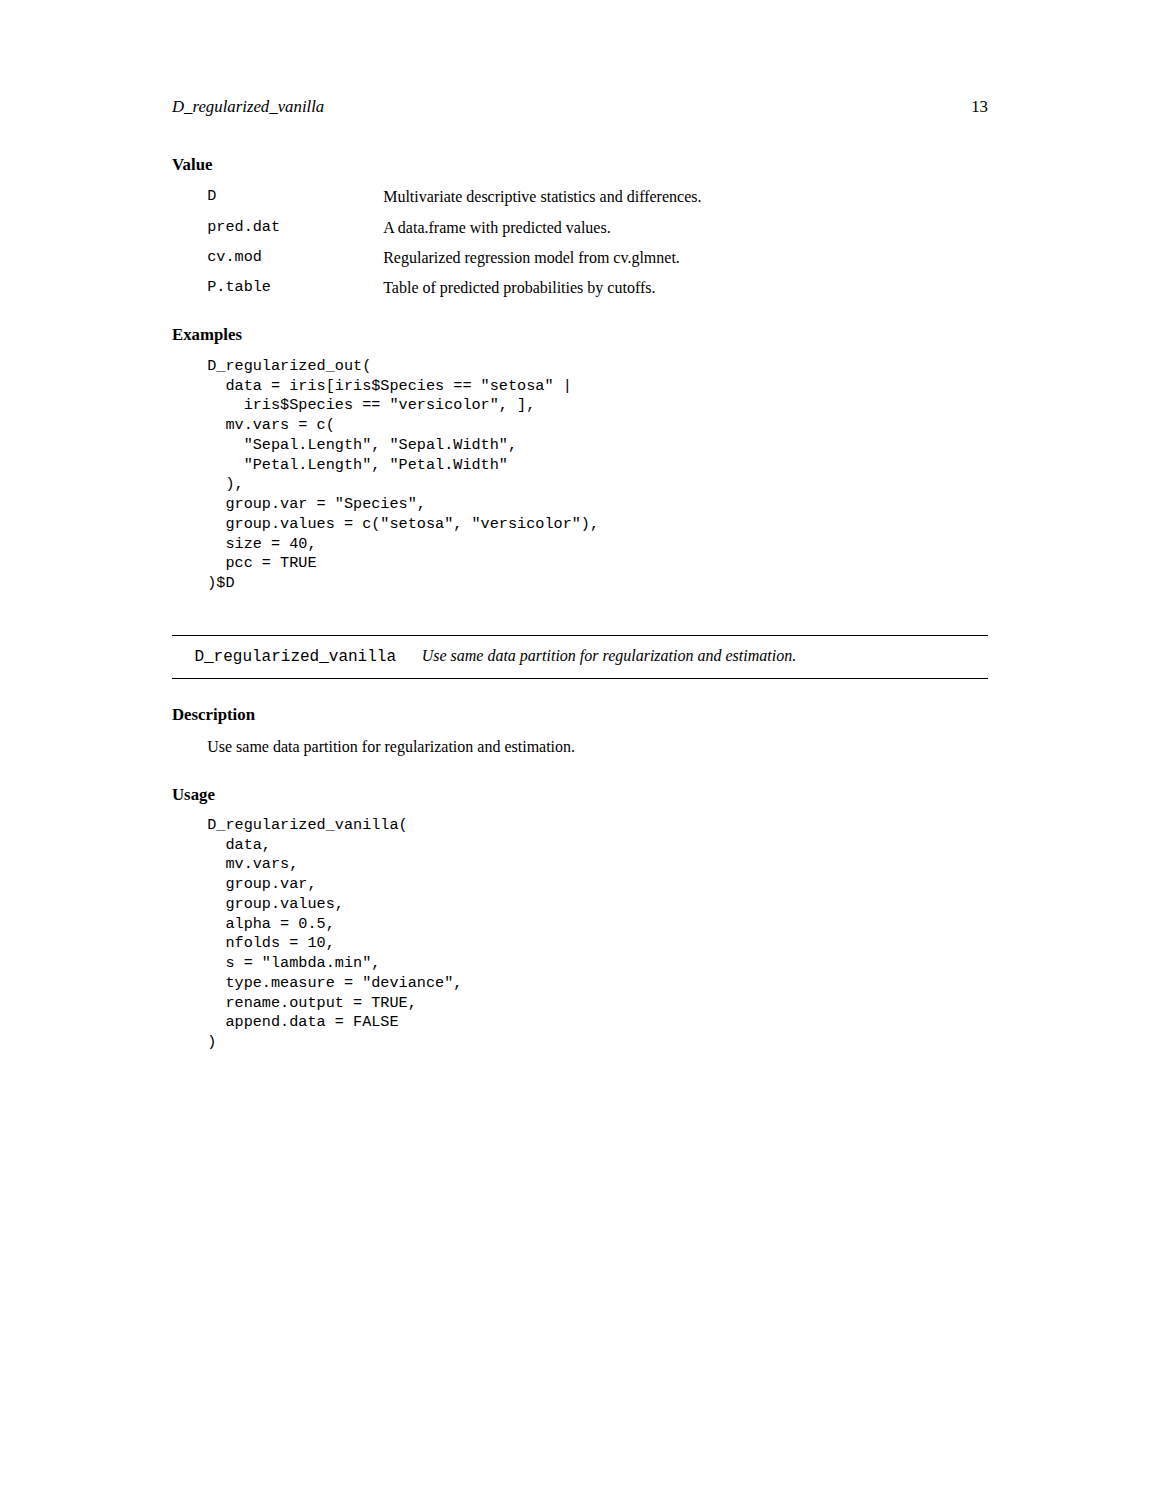D_regularized_vanilla 13
Value
D
Multivariate descriptive statistics and differences.
pred.dat
A data.frame with predicted values.
cv.mod
Regularized regression model from cv.glmnet.
P.table
Table of predicted probabilities by cutoffs.
Examples
D_regularized_out(
  data = iris[iris$Species == "setosa" |
    iris$Species == "versicolor", ],
  mv.vars = c(
    "Sepal.Length", "Sepal.Width",
    "Petal.Length", "Petal.Width"
  ),
  group.var = "Species",
  group.values = c("setosa", "versicolor"),
  size = 40,
  pcc = TRUE
)$D
D_regularized_vanilla Use same data partition for regularization and estimation.
Description
Use same data partition for regularization and estimation.
Usage
D_regularized_vanilla(
  data,
  mv.vars,
  group.var,
  group.values,
  alpha = 0.5,
  nfolds = 10,
  s = "lambda.min",
  type.measure = "deviance",
  rename.output = TRUE,
  append.data = FALSE
)